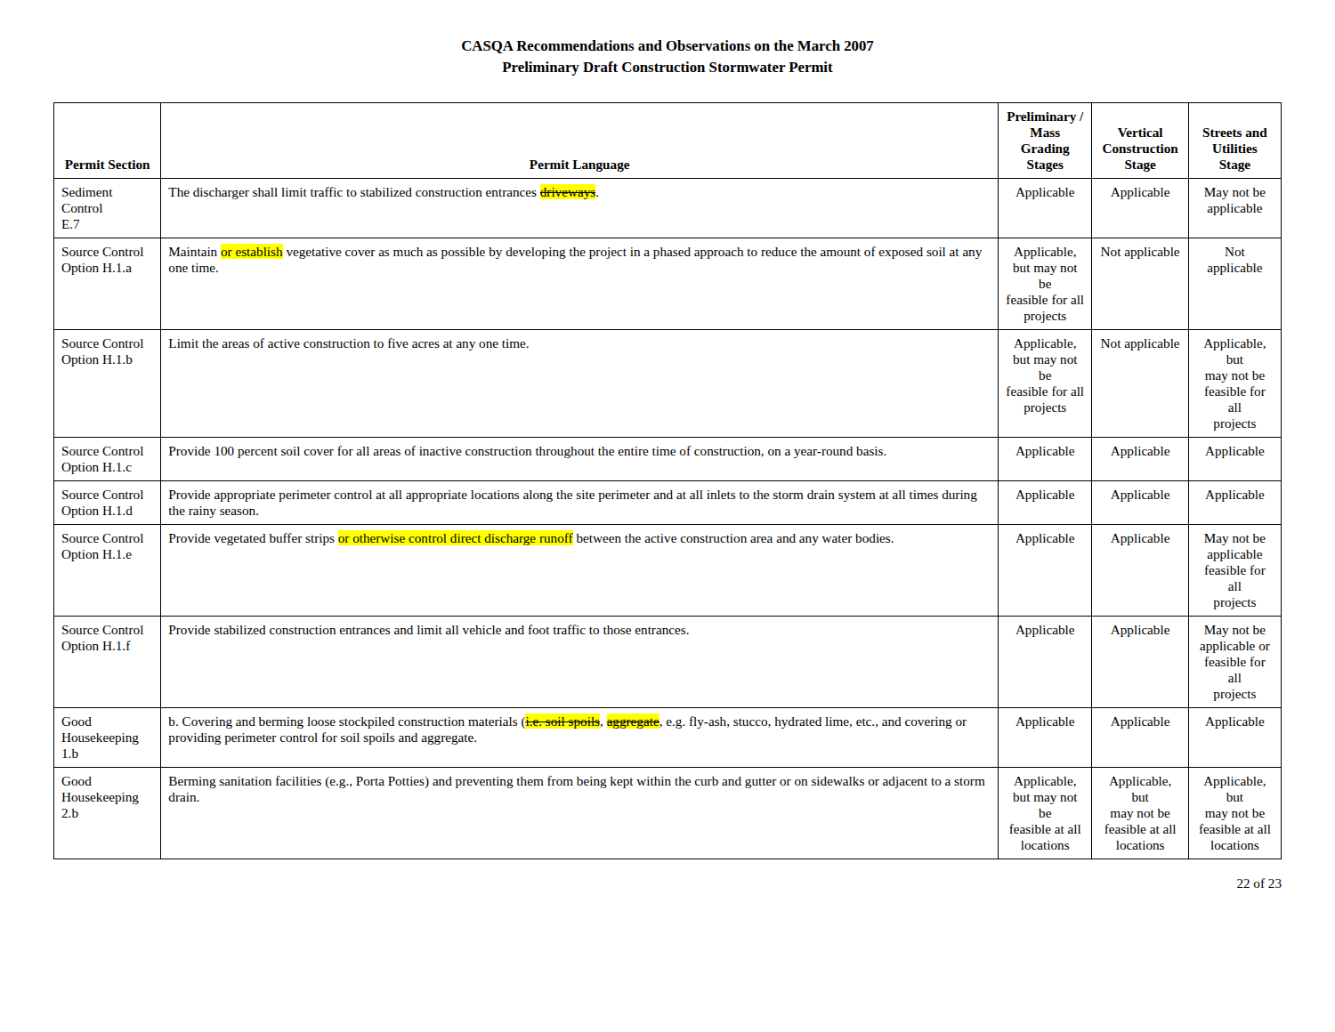CASQA Recommendations and Observations on the March 2007
Preliminary Draft Construction Stormwater Permit
| Permit Section | Permit Language | Preliminary / Mass Grading Stages | Vertical Construction Stage | Streets and Utilities Stage |
| --- | --- | --- | --- | --- |
| Sediment Control E.7 | The discharger shall limit traffic to stabilized construction entrances driveways . | Applicable | Applicable | May not be applicable |
| Source Control Option H.1.a | Maintain or establish vegetative cover as much as possible by developing the project in a phased approach to reduce the amount of exposed soil at any one time. | Applicable, but may not be feasible for all projects | Not applicable | Not applicable |
| Source Control Option H.1.b | Limit the areas of active construction to five acres at any one time. | Applicable, but may not be feasible for all projects | Not applicable | Applicable, but may not be feasible for all projects |
| Source Control Option H.1.c | Provide 100 percent soil cover for all areas of inactive construction throughout the entire time of construction, on a year-round basis. | Applicable | Applicable | Applicable |
| Source Control Option H.1.d | Provide appropriate perimeter control at all appropriate locations along the site perimeter and at all inlets to the storm drain system at all times during the rainy season. | Applicable | Applicable | Applicable |
| Source Control Option H.1.e | Provide vegetated buffer strips or otherwise control direct discharge runoff between the active construction area and any water bodies. | Applicable | Applicable | May not be applicable feasible for all projects |
| Source Control Option H.1.f | Provide stabilized construction entrances and limit all vehicle and foot traffic to those entrances. | Applicable | Applicable | May not be applicable or feasible for all projects |
| Good Housekeeping 1.b | b. Covering and berming loose stockpiled construction materials ( i.e. soil spoils , aggregate , e.g. fly-ash, stucco, hydrated lime, etc., and covering or providing perimeter control for soil spoils and aggregate. | Applicable | Applicable | Applicable |
| Good Housekeeping 2.b | Berming sanitation facilities (e.g., Porta Potties) and preventing them from being kept within the curb and gutter or on sidewalks or adjacent to a storm drain. | Applicable, but may not be feasible at all locations | Applicable, but may not be feasible at all locations | Applicable, but may not be feasible at all locations |
22 of 23